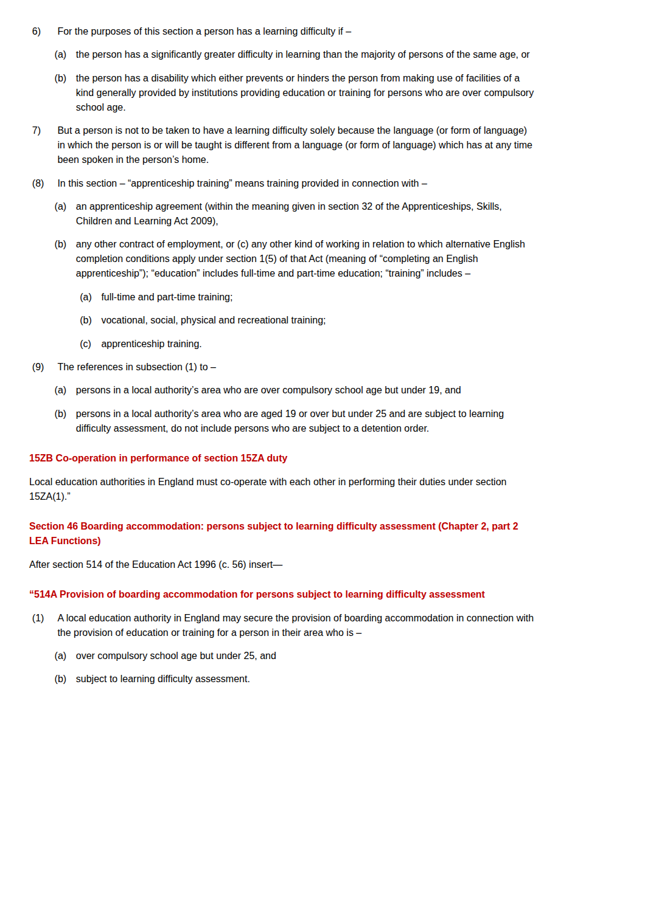6)
For the purposes of this section a person has a learning difficulty if –
(a)
the person has a significantly greater difficulty in learning than the majority of persons of the same age, or
(b)
the person has a disability which either prevents or hinders the person from making use of facilities of a kind generally provided by institutions providing education or training for persons who are over compulsory school age.
7)
But a person is not to be taken to have a learning difficulty solely because the language (or form of language) in which the person is or will be taught is different from a language (or form of language) which has at any time been spoken in the person’s home.
(8)
In this section – “apprenticeship training” means training provided in connection with –
(a)
an apprenticeship agreement (within the meaning given in section 32 of the Apprenticeships, Skills, Children and Learning Act 2009),
(b)
any other contract of employment, or (c) any other kind of working in relation to which alternative English completion conditions apply under section 1(5) of that Act (meaning of “completing an English apprenticeship”); “education” includes full-time and part-time education; “training” includes –
(a)
full-time and part-time training;
(b)
vocational, social, physical and recreational training;
(c)
apprenticeship training.
(9)
The references in subsection (1) to –
(a)
persons in a local authority’s area who are over compulsory school age but under 19, and
(b)
persons in a local authority’s area who are aged 19 or over but under 25 and are subject to learning difficulty assessment, do not include persons who are subject to a detention order.
15ZB Co-operation in performance of section 15ZA duty
Local education authorities in England must co-operate with each other in performing their duties under section 15ZA(1).”
Section 46 Boarding accommodation: persons subject to learning difficulty assessment (Chapter 2, part 2 LEA Functions)
After section 514 of the Education Act 1996 (c. 56) insert—
“514A Provision of boarding accommodation for persons subject to learning difficulty assessment
(1)
A local education authority in England may secure the provision of boarding accommodation in connection with the provision of education or training for a person in their area who is –
(a)
over compulsory school age but under 25, and
(b)
subject to learning difficulty assessment.